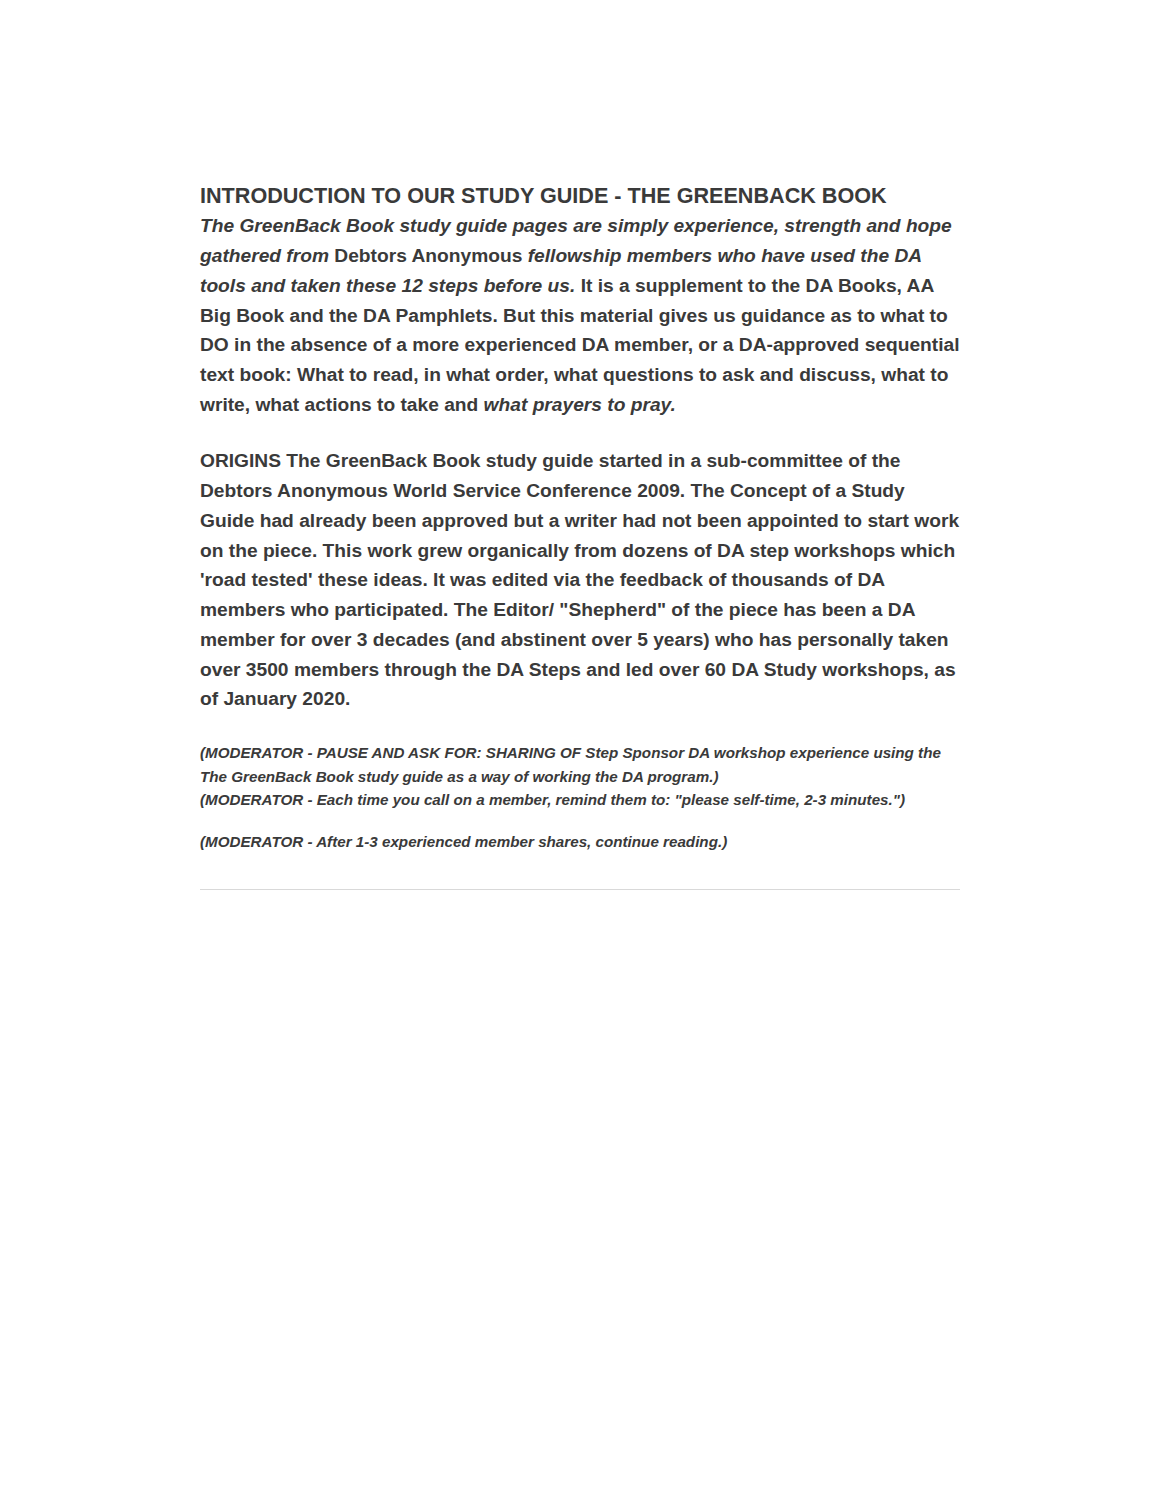INTRODUCTION TO OUR STUDY GUIDE - THE GREENBACK BOOK
The GreenBack Book study guide pages are simply experience, strength and hope gathered from Debtors Anonymous fellowship members who have used the DA tools and taken these 12 steps before us. It is a supplement to the DA Books, AA Big Book and the DA Pamphlets. But this material gives us guidance as to what to DO in the absence of a more experienced DA member, or a DA-approved sequential text book: What to read, in what order, what questions to ask and discuss, what to write, what actions to take and what prayers to pray.
ORIGINS The GreenBack Book study guide started in a sub-committee of the Debtors Anonymous World Service Conference 2009. The Concept of a Study Guide had already been approved but a writer had not been appointed to start work on the piece. This work grew organically from dozens of DA step workshops which 'road tested' these ideas. It was edited via the feedback of thousands of DA members who participated. The Editor/ "Shepherd" of the piece has been a DA member for over 3 decades (and abstinent over 5 years) who has personally taken over 3500 members through the DA Steps and led over 60 DA Study workshops, as of January 2020.
(MODERATOR - PAUSE AND ASK FOR: SHARING OF Step Sponsor DA workshop experience using the The GreenBack Book study guide as a way of working the DA program.)
(MODERATOR - Each time you call on a member, remind them to: "please self-time, 2-3 minutes.")
(MODERATOR - After 1-3 experienced member shares, continue reading.)